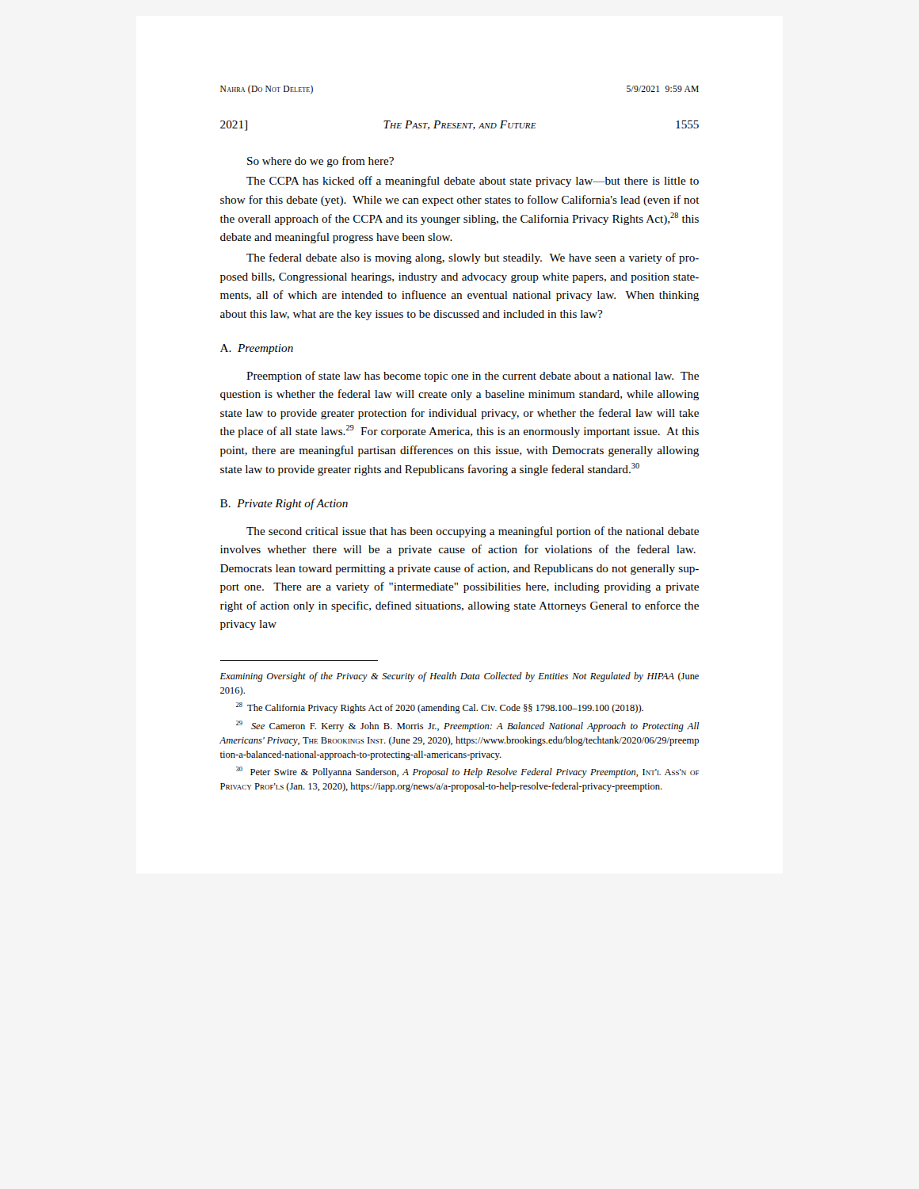Nahra (Do Not Delete) 5/9/2021 9:59 AM
2021] The Past, Present, and Future 1555
So where do we go from here?
The CCPA has kicked off a meaningful debate about state privacy law—but there is little to show for this debate (yet). While we can expect other states to follow California's lead (even if not the overall approach of the CCPA and its younger sibling, the California Privacy Rights Act),28 this debate and meaningful progress have been slow.
The federal debate also is moving along, slowly but steadily. We have seen a variety of proposed bills, Congressional hearings, industry and advocacy group white papers, and position statements, all of which are intended to influence an eventual national privacy law. When thinking about this law, what are the key issues to be discussed and included in this law?
A. Preemption
Preemption of state law has become topic one in the current debate about a national law. The question is whether the federal law will create only a baseline minimum standard, while allowing state law to provide greater protection for individual privacy, or whether the federal law will take the place of all state laws.29 For corporate America, this is an enormously important issue. At this point, there are meaningful partisan differences on this issue, with Democrats generally allowing state law to provide greater rights and Republicans favoring a single federal standard.30
B. Private Right of Action
The second critical issue that has been occupying a meaningful portion of the national debate involves whether there will be a private cause of action for violations of the federal law. Democrats lean toward permitting a private cause of action, and Republicans do not generally support one. There are a variety of "intermediate" possibilities here, including providing a private right of action only in specific, defined situations, allowing state Attorneys General to enforce the privacy law
Examining Oversight of the Privacy & Security of Health Data Collected by Entities Not Regulated by HIPAA (June 2016).
28 The California Privacy Rights Act of 2020 (amending Cal. Civ. Code §§ 1798.100–199.100 (2018)).
29 See Cameron F. Kerry & John B. Morris Jr., Preemption: A Balanced National Approach to Protecting All Americans' Privacy, The Brookings Inst. (June 29, 2020), https://www.brookings.edu/blog/techtank/2020/06/29/preemption-a-balanced-national-approach-to-protecting-all-americans-privacy.
30 Peter Swire & Pollyanna Sanderson, A Proposal to Help Resolve Federal Privacy Preemption, Int'l Ass'n of Privacy Prof'ls (Jan. 13, 2020), https://iapp.org/news/a/a-proposal-to-help-resolve-federal-privacy-preemption.